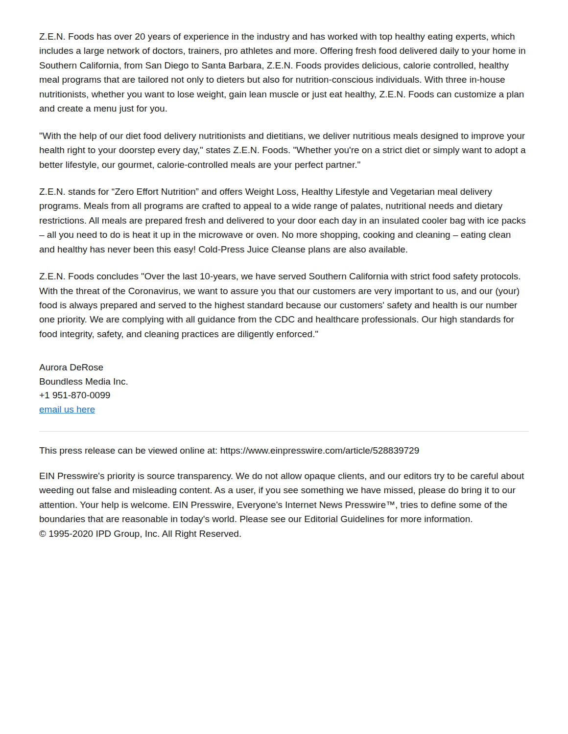Z.E.N. Foods has over 20 years of experience in the industry and has worked with top healthy eating experts, which includes a large network of doctors, trainers, pro athletes and more. Offering fresh food delivered daily to your home in Southern California, from San Diego to Santa Barbara, Z.E.N. Foods provides delicious, calorie controlled, healthy meal programs that are tailored not only to dieters but also for nutrition-conscious individuals. With three in-house nutritionists, whether you want to lose weight, gain lean muscle or just eat healthy, Z.E.N. Foods can customize a plan and create a menu just for you.
"With the help of our diet food delivery nutritionists and dietitians, we deliver nutritious meals designed to improve your health right to your doorstep every day," states Z.E.N. Foods. "Whether you're on a strict diet or simply want to adopt a better lifestyle, our gourmet, calorie-controlled meals are your perfect partner."
Z.E.N. stands for “Zero Effort Nutrition” and offers Weight Loss, Healthy Lifestyle and Vegetarian meal delivery programs. Meals from all programs are crafted to appeal to a wide range of palates, nutritional needs and dietary restrictions. All meals are prepared fresh and delivered to your door each day in an insulated cooler bag with ice packs – all you need to do is heat it up in the microwave or oven. No more shopping, cooking and cleaning – eating clean and healthy has never been this easy! Cold-Press Juice Cleanse plans are also available.
Z.E.N. Foods concludes "Over the last 10-years, we have served Southern California with strict food safety protocols. With the threat of the Coronavirus, we want to assure you that our customers are very important to us, and our (your) food is always prepared and served to the highest standard because our customers' safety and health is our number one priority. We are complying with all guidance from the CDC and healthcare professionals. Our high standards for food integrity, safety, and cleaning practices are diligently enforced."
Aurora DeRose
Boundless Media Inc.
+1 951-870-0099
email us here
This press release can be viewed online at: https://www.einpresswire.com/article/528839729
EIN Presswire's priority is source transparency. We do not allow opaque clients, and our editors try to be careful about weeding out false and misleading content. As a user, if you see something we have missed, please do bring it to our attention. Your help is welcome. EIN Presswire, Everyone's Internet News Presswire™, tries to define some of the boundaries that are reasonable in today's world. Please see our Editorial Guidelines for more information.
© 1995-2020 IPD Group, Inc. All Right Reserved.